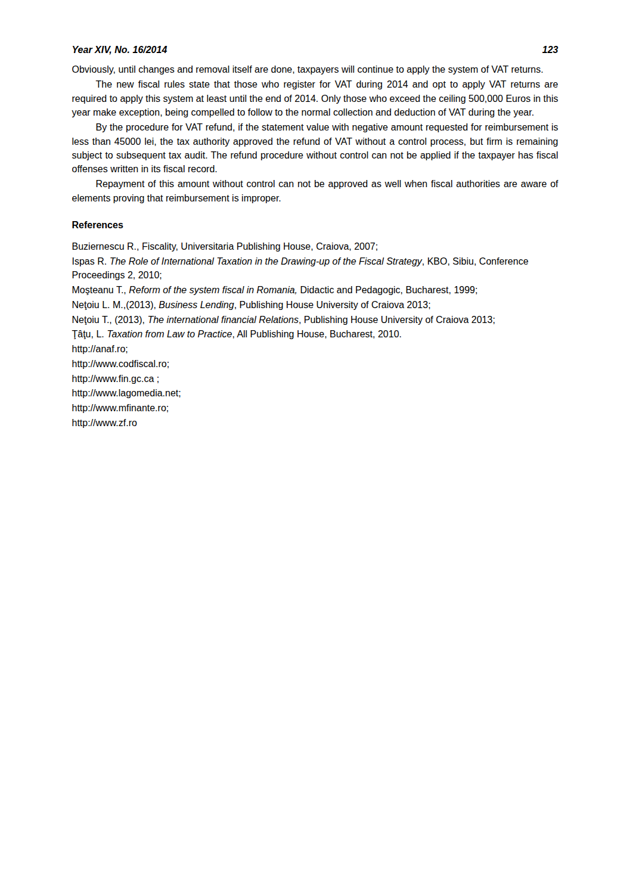Year XIV, No. 16/2014 123
Obviously, until changes and removal itself are done, taxpayers will continue to apply the system of VAT returns.
The new fiscal rules state that those who register for VAT during 2014 and opt to apply VAT returns are required to apply this system at least until the end of 2014. Only those who exceed the ceiling 500,000 Euros in this year make exception, being compelled to follow to the normal collection and deduction of VAT during the year.
By the procedure for VAT refund, if the statement value with negative amount requested for reimbursement is less than 45000 lei, the tax authority approved the refund of VAT without a control process, but firm is remaining subject to subsequent tax audit. The refund procedure without control can not be applied if the taxpayer has fiscal offenses written in its fiscal record.
Repayment of this amount without control can not be approved as well when fiscal authorities are aware of elements proving that reimbursement is improper.
References
Buziernescu R., Fiscality, Universitaria Publishing House, Craiova, 2007;
Ispas R. The Role of International Taxation in the Drawing-up of the Fiscal Strategy, KBO, Sibiu, Conference Proceedings 2, 2010;
Moşteanu T., Reform of the system fiscal in Romania, Didactic and Pedagogic, Bucharest, 1999;
Neţoiu L. M.,(2013), Business Lending, Publishing House University of Craiova 2013;
Neţoiu T., (2013), The international financial Relations, Publishing House University of Craiova 2013;
Ţâţu, L. Taxation from Law to Practice, All Publishing House, Bucharest, 2010.
http://anaf.ro;
http://www.codfiscal.ro;
http://www.fin.gc.ca ;
http://www.lagomedia.net;
http://www.mfinante.ro;
http://www.zf.ro